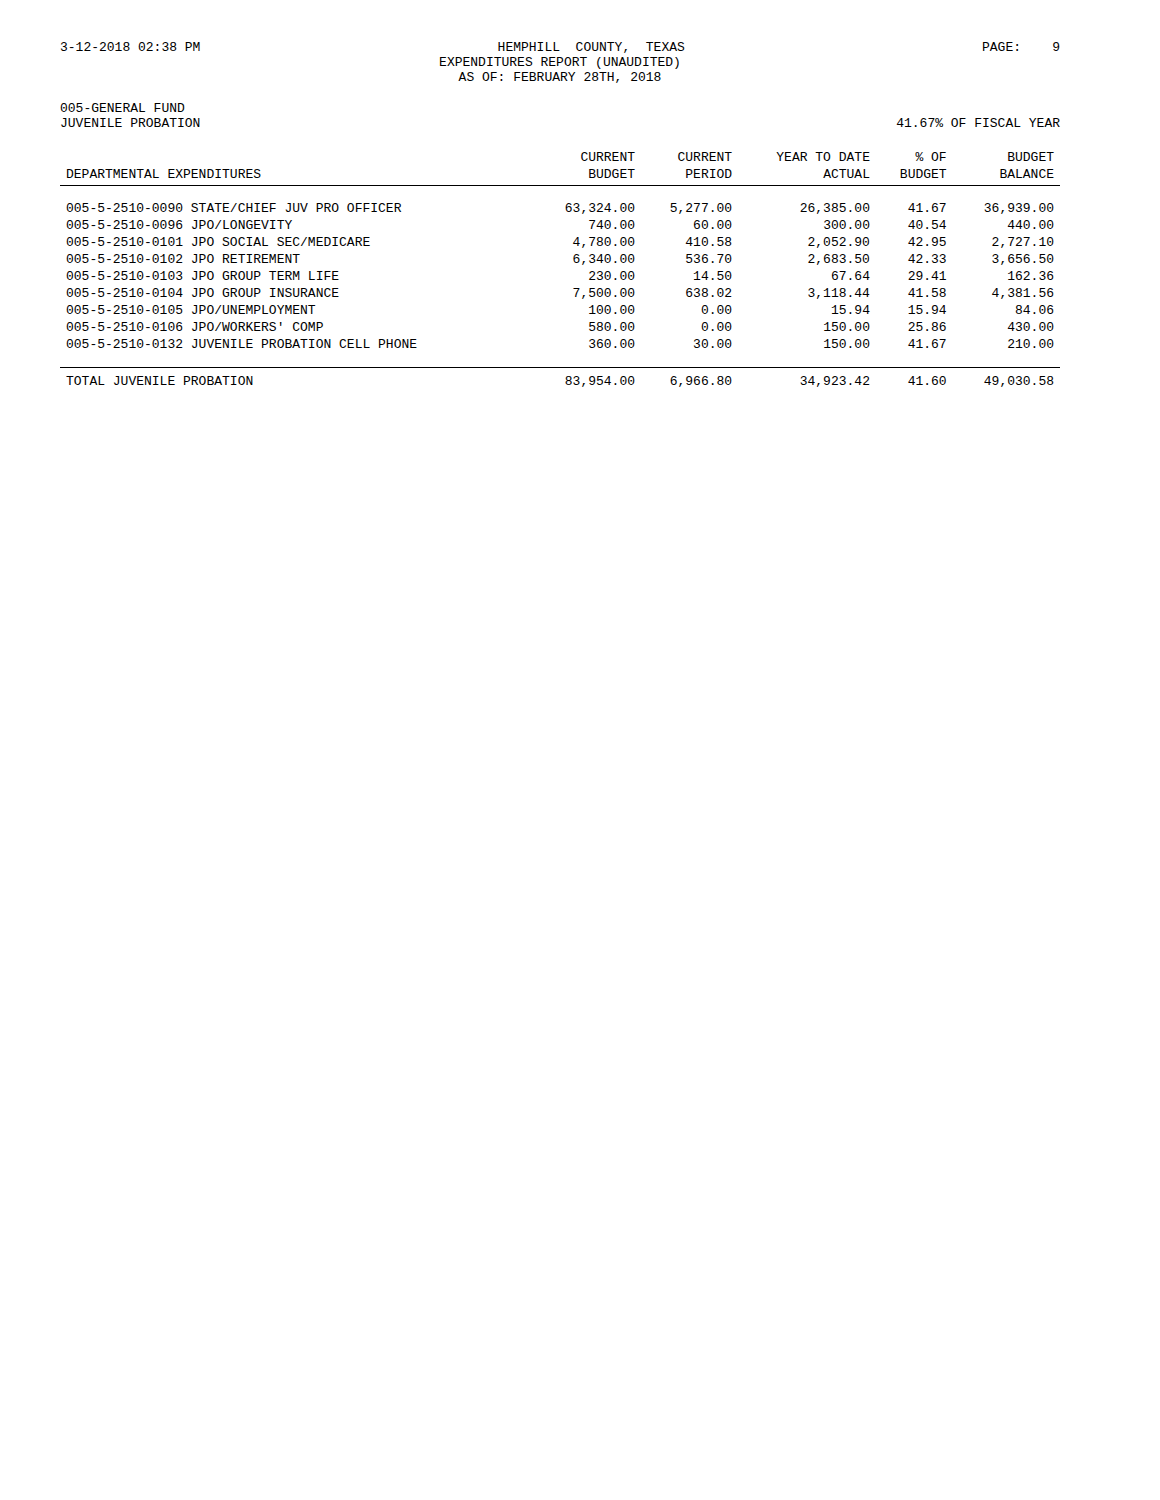3-12-2018 02:38 PM HEMPHILL COUNTY, TEXAS PAGE: 9
EXPENDITURES REPORT (UNAUDITED)
AS OF: FEBRUARY 28TH, 2018
005-GENERAL FUND
JUVENILE PROBATION 41.67% OF FISCAL YEAR
| | CURRENT | CURRENT | YEAR TO DATE | % OF | BUDGET |
| --- | --- | --- | --- | --- | --- |
| DEPARTMENTAL EXPENDITURES | BUDGET | PERIOD | ACTUAL | BUDGET | BALANCE |
| 005-5-2510-0090 STATE/CHIEF JUV PRO OFFICER | 63,324.00 | 5,277.00 | 26,385.00 | 41.67 | 36,939.00 |
| 005-5-2510-0096 JPO/LONGEVITY | 740.00 | 60.00 | 300.00 | 40.54 | 440.00 |
| 005-5-2510-0101 JPO SOCIAL SEC/MEDICARE | 4,780.00 | 410.58 | 2,052.90 | 42.95 | 2,727.10 |
| 005-5-2510-0102 JPO RETIREMENT | 6,340.00 | 536.70 | 2,683.50 | 42.33 | 3,656.50 |
| 005-5-2510-0103 JPO GROUP TERM LIFE | 230.00 | 14.50 | 67.64 | 29.41 | 162.36 |
| 005-5-2510-0104 JPO GROUP INSURANCE | 7,500.00 | 638.02 | 3,118.44 | 41.58 | 4,381.56 |
| 005-5-2510-0105 JPO/UNEMPLOYMENT | 100.00 | 0.00 | 15.94 | 15.94 | 84.06 |
| 005-5-2510-0106 JPO/WORKERS' COMP | 580.00 | 0.00 | 150.00 | 25.86 | 430.00 |
| 005-5-2510-0132 JUVENILE PROBATION CELL PHONE | 360.00 | 30.00 | 150.00 | 41.67 | 210.00 |
| TOTAL JUVENILE PROBATION | 83,954.00 | 6,966.80 | 34,923.42 | 41.60 | 49,030.58 |